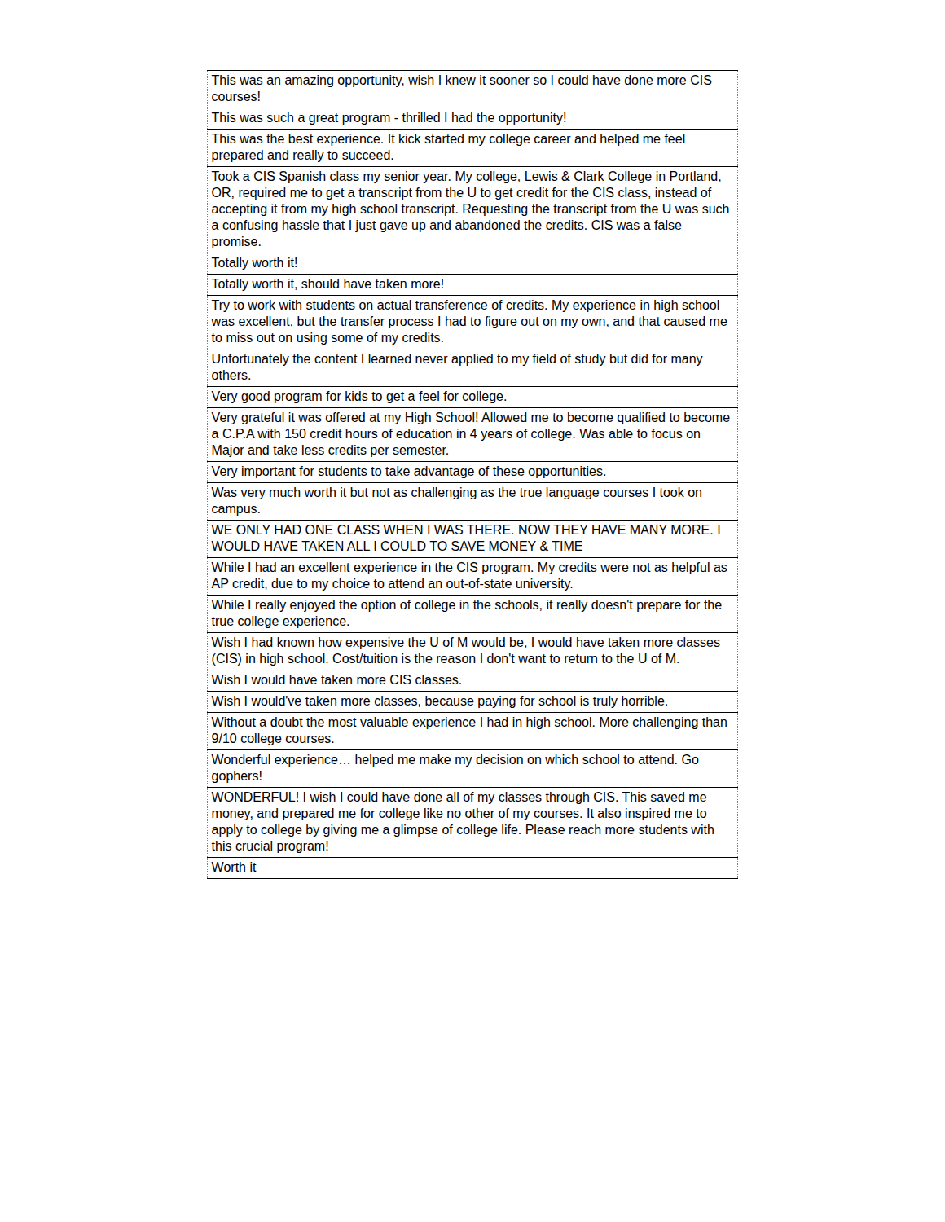| This was an amazing opportunity, wish I knew it sooner so I could have done more CIS courses! |
| This was such a great program - thrilled I had the opportunity! |
| This was the best experience. It kick started my college career and helped me feel prepared and really to succeed. |
| Took a CIS Spanish class my senior year. My college, Lewis & Clark College in Portland, OR, required me to get a transcript from the U to get credit for the CIS class, instead of accepting it from my high school transcript. Requesting the transcript from the U was such a confusing hassle that I just gave up and abandoned the credits. CIS was a false promise. |
| Totally worth it! |
| Totally worth it, should have taken more! |
| Try to work with students on actual transference of credits. My experience in high school was excellent, but the transfer process I had to figure out on my own, and that caused me to miss out on using some of my credits. |
| Unfortunately the content I learned never applied to my field of study but did for many others. |
| Very good program for kids to get a feel for college. |
| Very grateful it was offered at my High School! Allowed me to become qualified to become a C.P.A with 150 credit hours of education in 4 years of college. Was able to focus on Major and take less credits per semester. |
| Very important for students to take advantage of these opportunities. |
| Was very much worth it but not as challenging as the true language courses I took on campus. |
| WE ONLY HAD ONE CLASS WHEN I WAS THERE. NOW THEY HAVE MANY MORE. I WOULD HAVE TAKEN ALL I COULD TO SAVE MONEY & TIME |
| While I had an excellent experience in the CIS program. My credits were not as helpful as AP credit, due to my choice to attend an out-of-state university. |
| While I really enjoyed the option of college in the schools, it really doesn't prepare for the true college experience. |
| Wish I had known how expensive the U of M would be, I would have taken more classes (CIS) in high school. Cost/tuition is the reason I don't want to return to the U of M. |
| Wish I would have taken more CIS classes. |
| Wish I would've taken more classes, because paying for school is truly horrible. |
| Without a doubt the most valuable experience I had in high school. More challenging than 9/10 college courses. |
| Wonderful experience… helped me make my decision on which school to attend. Go gophers! |
| WONDERFUL! I wish I could have done all of my classes through CIS. This saved me money, and prepared me for college like no other of my courses. It also inspired me to apply to college by giving me a glimpse of college life. Please reach more students with this crucial program! |
| Worth it |